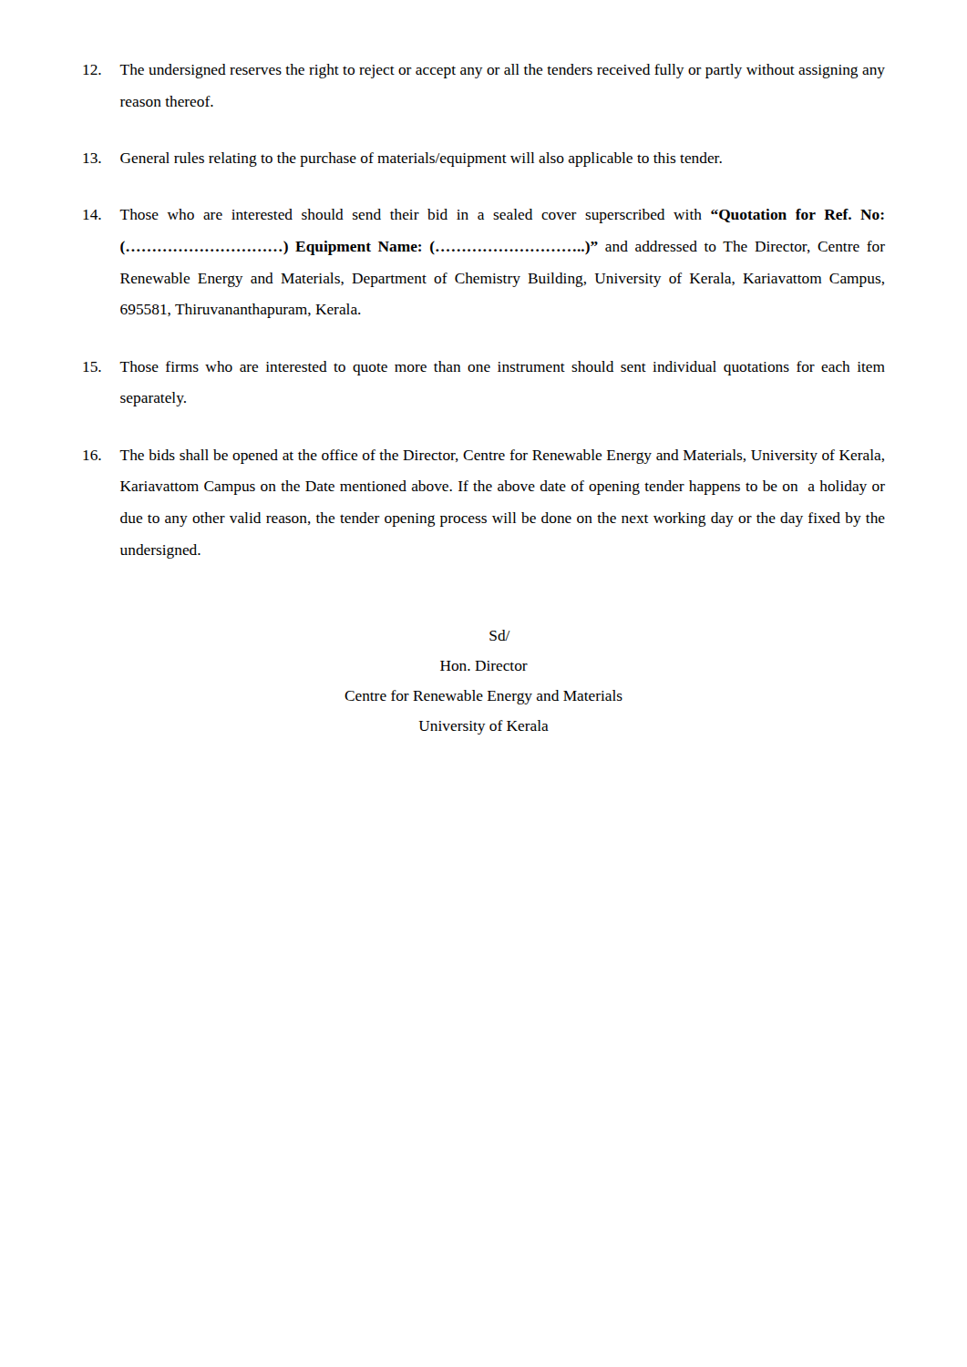12. The undersigned reserves the right to reject or accept any or all the tenders received fully or partly without assigning any reason thereof.
13. General rules relating to the purchase of materials/equipment will also applicable to this tender.
14. Those who are interested should send their bid in a sealed cover superscribed with “Quotation for Ref. No: (…………………………) Equipment Name: (………………………..)” and addressed to The Director, Centre for Renewable Energy and Materials, Department of Chemistry Building, University of Kerala, Kariavattom Campus, 695581, Thiruvananthapuram, Kerala.
15. Those firms who are interested to quote more than one instrument should sent individual quotations for each item separately.
16. The bids shall be opened at the office of the Director, Centre for Renewable Energy and Materials, University of Kerala, Kariavattom Campus on the Date mentioned above. If the above date of opening tender happens to be on a holiday or due to any other valid reason, the tender opening process will be done on the next working day or the day fixed by the undersigned.
Sd/ Hon. Director
Centre for Renewable Energy and Materials
University of Kerala